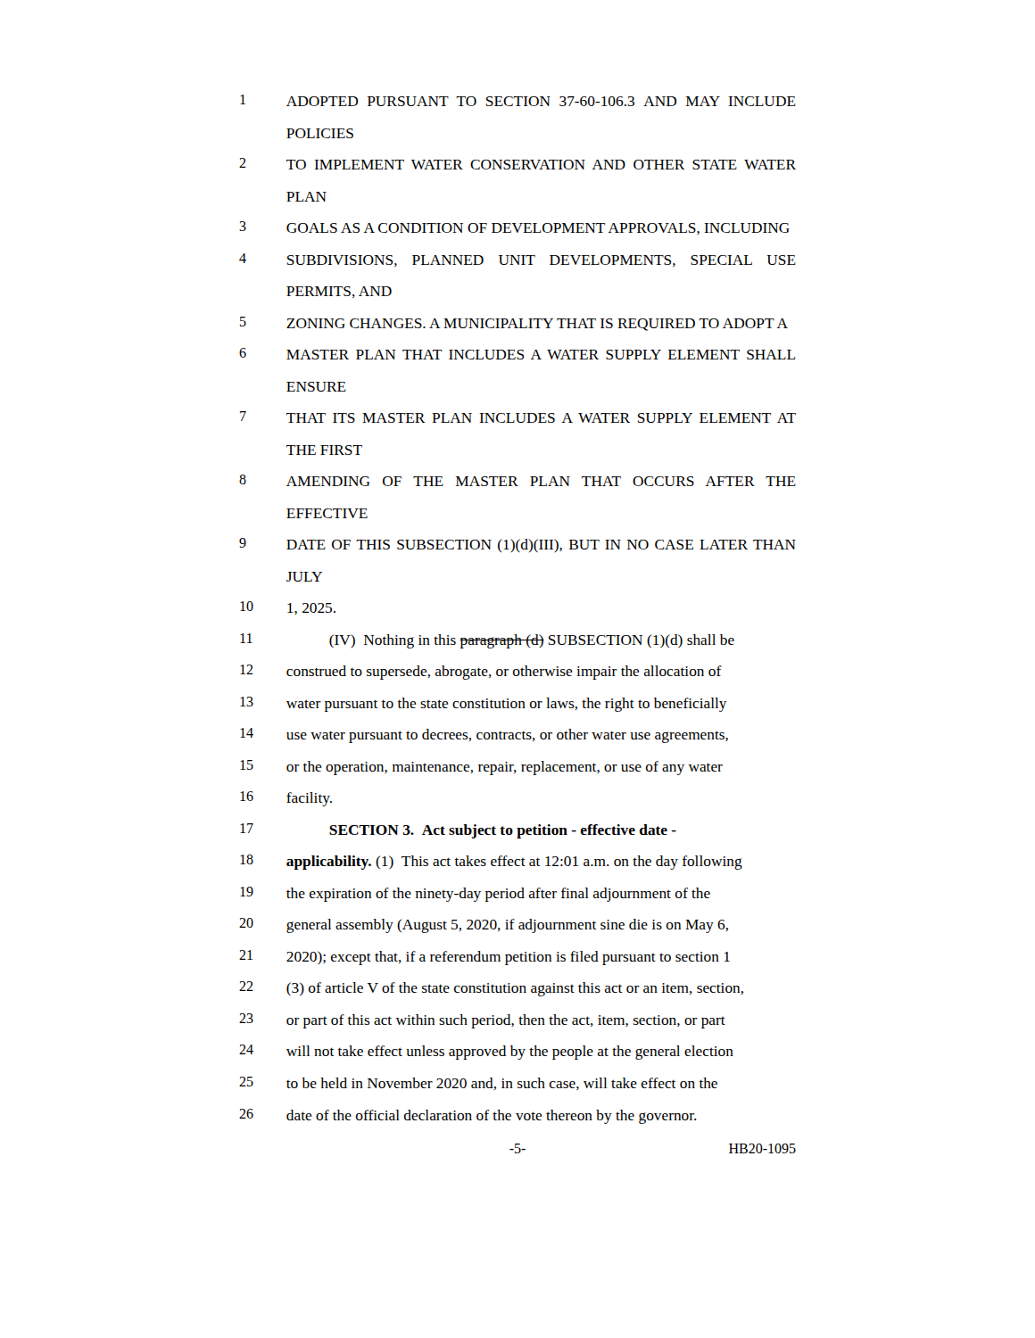| 1 | ADOPTED PURSUANT TO SECTION 37-60-106.3 AND MAY INCLUDE POLICIES |
| 2 | TO IMPLEMENT WATER CONSERVATION AND OTHER STATE WATER PLAN |
| 3 | GOALS AS A CONDITION OF DEVELOPMENT APPROVALS, INCLUDING |
| 4 | SUBDIVISIONS, PLANNED UNIT DEVELOPMENTS, SPECIAL USE PERMITS, AND |
| 5 | ZONING CHANGES. A MUNICIPALITY THAT IS REQUIRED TO ADOPT A |
| 6 | MASTER PLAN THAT INCLUDES A WATER SUPPLY ELEMENT SHALL ENSURE |
| 7 | THAT ITS MASTER PLAN INCLUDES A WATER SUPPLY ELEMENT AT THE FIRST |
| 8 | AMENDING OF THE MASTER PLAN THAT OCCURS AFTER THE EFFECTIVE |
| 9 | DATE OF THIS SUBSECTION (1)(d)(III), BUT IN NO CASE LATER THAN JULY |
| 10 | 1, 2025. |
| 11 | (IV) Nothing in this paragraph (d) SUBSECTION (1)(d) shall be |
| 12 | construed to supersede, abrogate, or otherwise impair the allocation of |
| 13 | water pursuant to the state constitution or laws, the right to beneficially |
| 14 | use water pursuant to decrees, contracts, or other water use agreements, |
| 15 | or the operation, maintenance, repair, replacement, or use of any water |
| 16 | facility. |
| 17 | SECTION 3. Act subject to petition - effective date - |
| 18 | applicability. (1) This act takes effect at 12:01 a.m. on the day following |
| 19 | the expiration of the ninety-day period after final adjournment of the |
| 20 | general assembly (August 5, 2020, if adjournment sine die is on May 6, |
| 21 | 2020); except that, if a referendum petition is filed pursuant to section 1 |
| 22 | (3) of article V of the state constitution against this act or an item, section, |
| 23 | or part of this act within such period, then the act, item, section, or part |
| 24 | will not take effect unless approved by the people at the general election |
| 25 | to be held in November 2020 and, in such case, will take effect on the |
| 26 | date of the official declaration of the vote thereon by the governor. |
-5-
HB20-1095